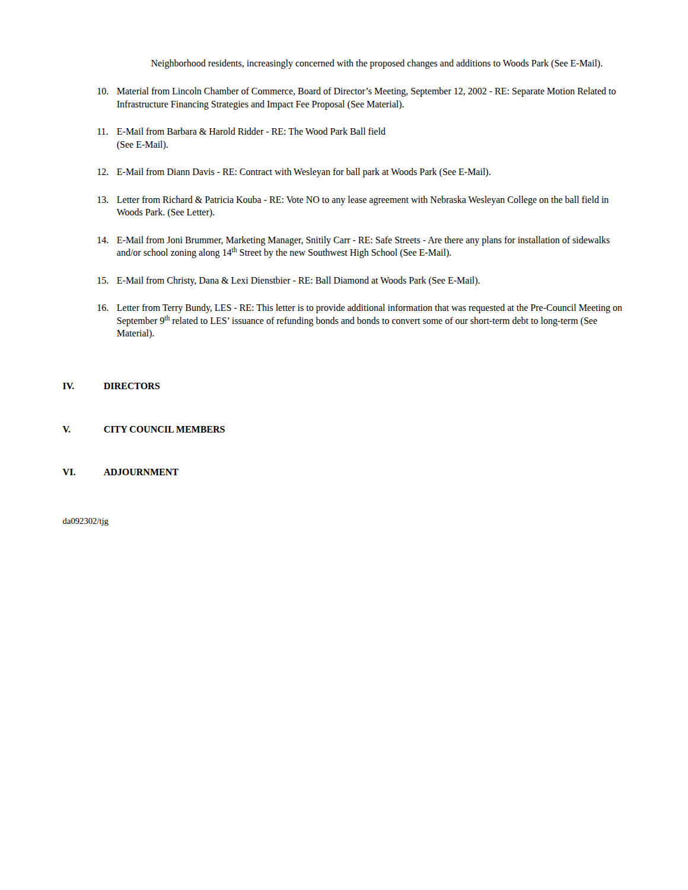Neighborhood residents, increasingly concerned with the proposed changes and additions to Woods Park (See E-Mail).
10.
Material from Lincoln Chamber of Commerce, Board of Director’s Meeting, September 12, 2002 - RE: Separate Motion Related to Infrastructure Financing Strategies and Impact Fee Proposal (See Material).
11.
E-Mail from Barbara & Harold Ridder - RE: The Wood Park Ball field
(See E-Mail).
12.
E-Mail from Diann Davis - RE: Contract with Wesleyan for ball park at Woods Park (See E-Mail).
13.
Letter from Richard & Patricia Kouba - RE: Vote NO to any lease agreement with Nebraska Wesleyan College on the ball field in Woods Park. (See Letter).
14.
E-Mail from Joni Brummer, Marketing Manager, Snitily Carr - RE: Safe Streets - Are there any plans for installation of sidewalks and/or school zoning along 14th Street by the new Southwest High School (See E-Mail).
15.
E-Mail from Christy, Dana & Lexi Dienstbier - RE: Ball Diamond at Woods Park (See E-Mail).
16.
Letter from Terry Bundy, LES - RE: This letter is to provide additional information that was requested at the Pre-Council Meeting on September 9th related to LES’ issuance of refunding bonds and bonds to convert some of our short-term debt to long-term (See Material).
IV.
DIRECTORS
V.
CITY COUNCIL MEMBERS
VI.
ADJOURNMENT
da092302/tjg